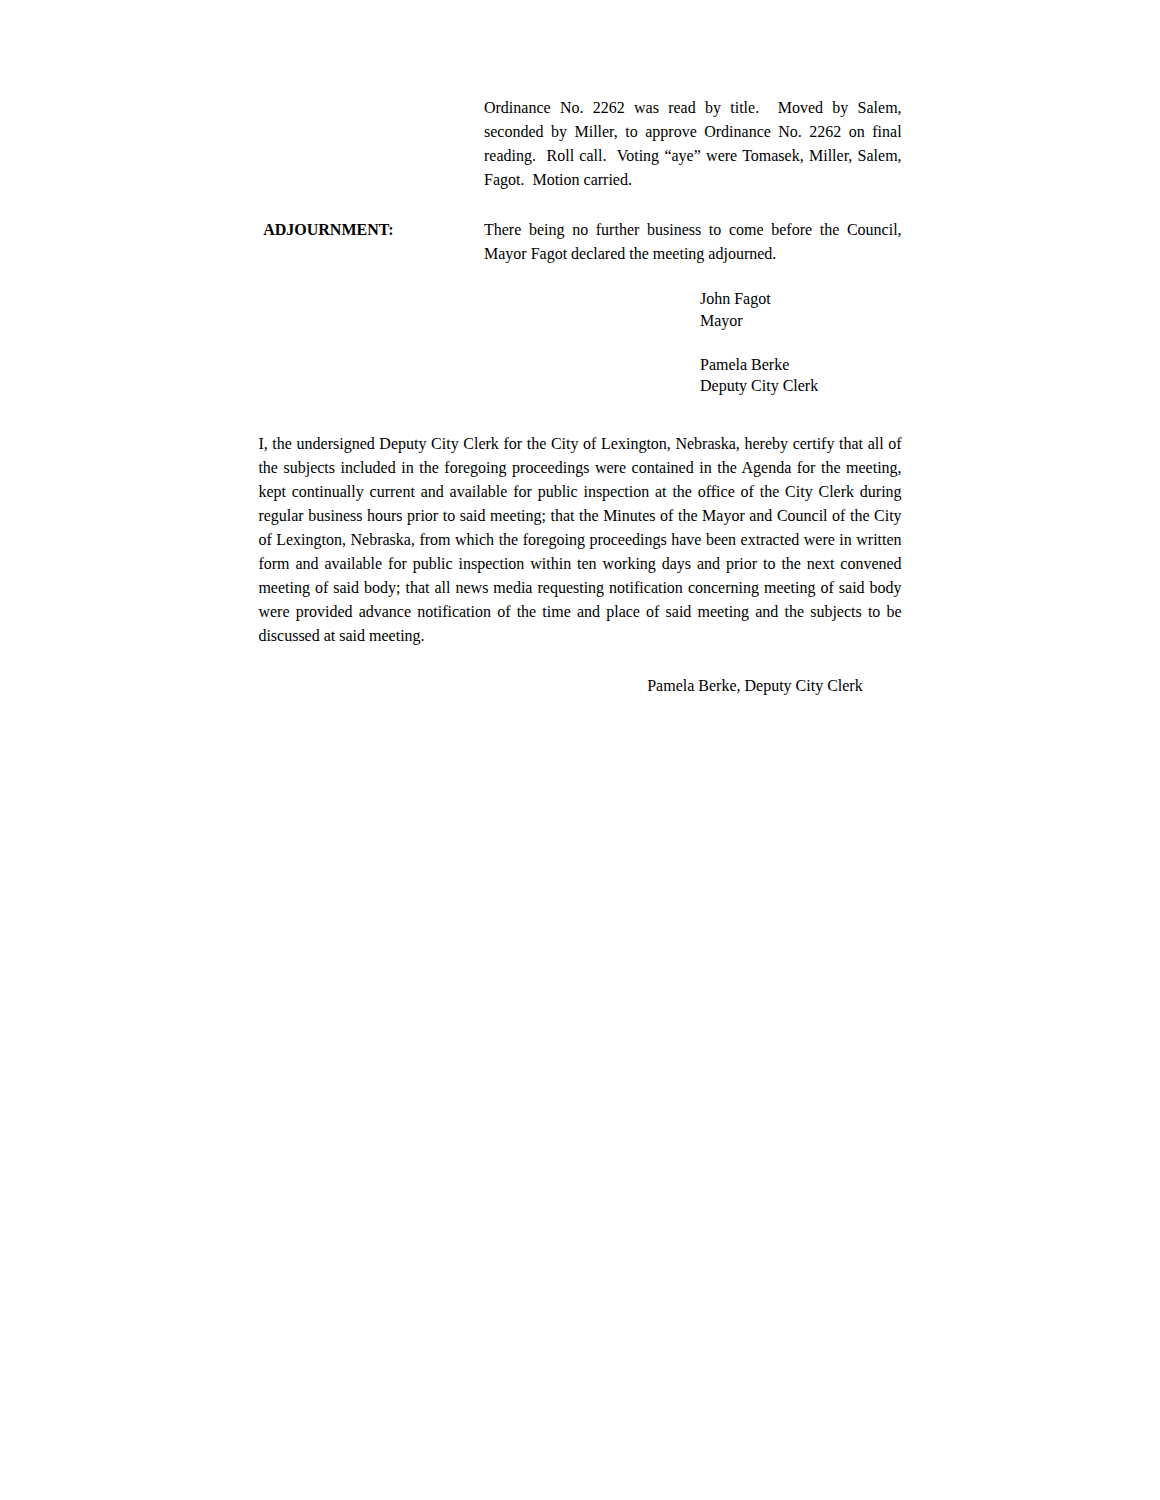Ordinance No. 2262 was read by title. Moved by Salem, seconded by Miller, to approve Ordinance No. 2262 on final reading. Roll call. Voting “aye” were Tomasek, Miller, Salem, Fagot. Motion carried.
ADJOURNMENT:
There being no further business to come before the Council, Mayor Fagot declared the meeting adjourned.
John Fagot
Mayor
Pamela Berke
Deputy City Clerk
I, the undersigned Deputy City Clerk for the City of Lexington, Nebraska, hereby certify that all of the subjects included in the foregoing proceedings were contained in the Agenda for the meeting, kept continually current and available for public inspection at the office of the City Clerk during regular business hours prior to said meeting; that the Minutes of the Mayor and Council of the City of Lexington, Nebraska, from which the foregoing proceedings have been extracted were in written form and available for public inspection within ten working days and prior to the next convened meeting of said body; that all news media requesting notification concerning meeting of said body were provided advance notification of the time and place of said meeting and the subjects to be discussed at said meeting.
Pamela Berke, Deputy City Clerk